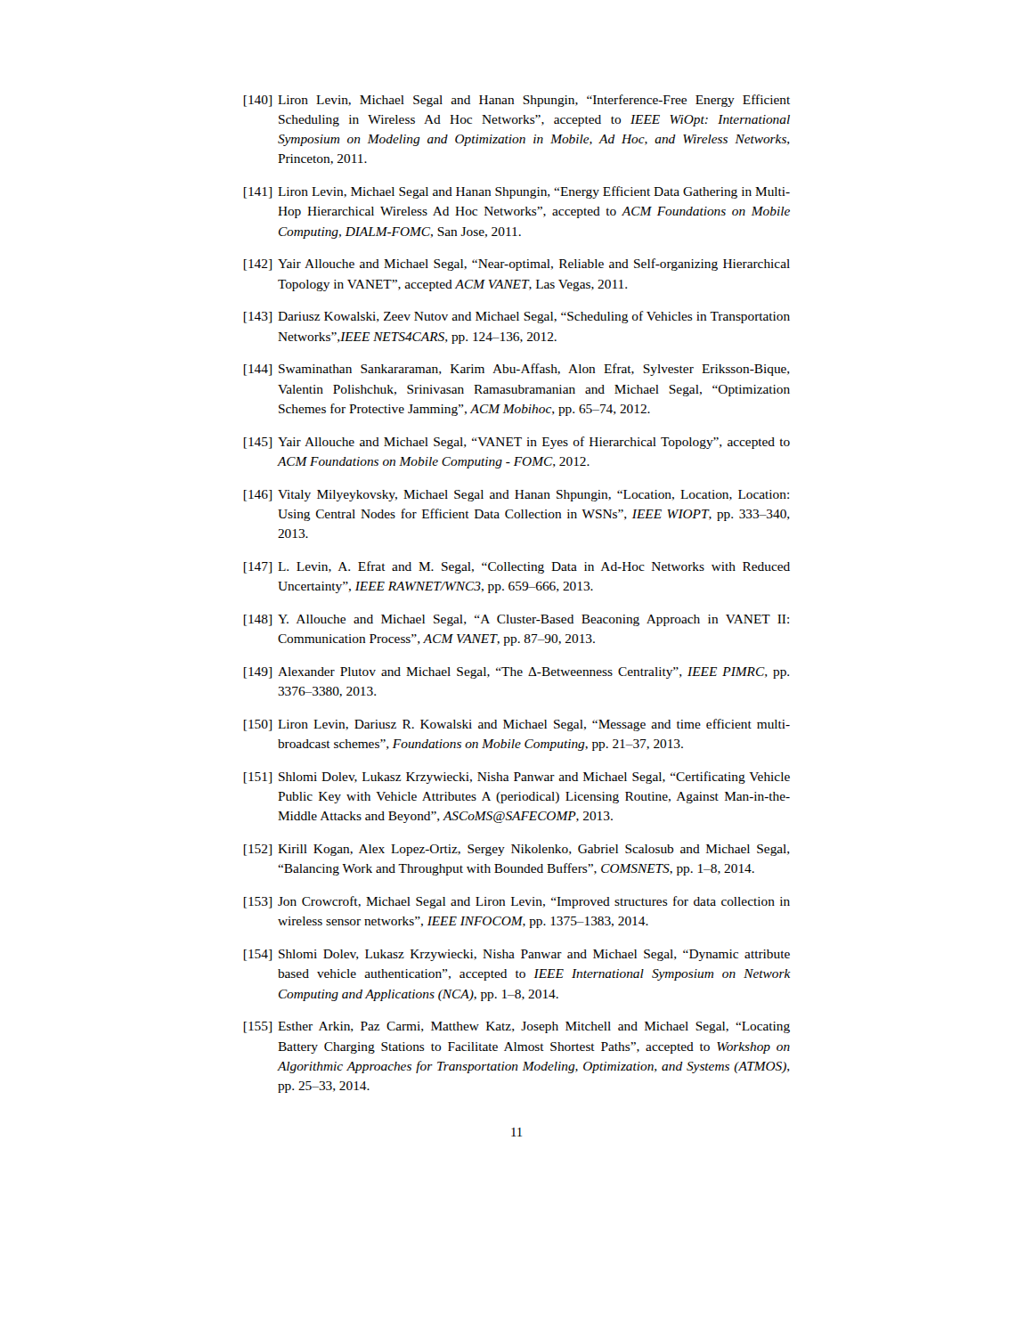[140] Liron Levin, Michael Segal and Hanan Shpungin, “Interference-Free Energy Efficient Scheduling in Wireless Ad Hoc Networks”, accepted to IEEE WiOpt: International Symposium on Modeling and Optimization in Mobile, Ad Hoc, and Wireless Networks, Princeton, 2011.
[141] Liron Levin, Michael Segal and Hanan Shpungin, “Energy Efficient Data Gathering in Multi-Hop Hierarchical Wireless Ad Hoc Networks”, accepted to ACM Foundations on Mobile Computing, DIALM-FOMC, San Jose, 2011.
[142] Yair Allouche and Michael Segal, “Near-optimal, Reliable and Self-organizing Hierarchical Topology in VANET”, accepted ACM VANET, Las Vegas, 2011.
[143] Dariusz Kowalski, Zeev Nutov and Michael Segal, “Scheduling of Vehicles in Transportation Networks”,IEEE NETS4CARS, pp. 124–136, 2012.
[144] Swaminathan Sankararaman, Karim Abu-Affash, Alon Efrat, Sylvester Eriksson-Bique, Valentin Polishchuk, Srinivasan Ramasubramanian and Michael Segal, “Optimization Schemes for Protective Jamming”, ACM Mobihoc, pp. 65–74, 2012.
[145] Yair Allouche and Michael Segal, “VANET in Eyes of Hierarchical Topology”, accepted to ACM Foundations on Mobile Computing - FOMC, 2012.
[146] Vitaly Milyeykovsky, Michael Segal and Hanan Shpungin, “Location, Location, Location: Using Central Nodes for Efficient Data Collection in WSNs”, IEEE WIOPT, pp. 333–340, 2013.
[147] L. Levin, A. Efrat and M. Segal, “Collecting Data in Ad-Hoc Networks with Reduced Uncertainty”, IEEE RAWNET/WNC3, pp. 659–666, 2013.
[148] Y. Allouche and Michael Segal, “A Cluster-Based Beaconing Approach in VANET II: Communication Process”, ACM VANET, pp. 87–90, 2013.
[149] Alexander Plutov and Michael Segal, “The Δ-Betweenness Centrality”, IEEE PIMRC, pp. 3376–3380, 2013.
[150] Liron Levin, Dariusz R. Kowalski and Michael Segal, “Message and time efficient multi-broadcast schemes”, Foundations on Mobile Computing, pp. 21–37, 2013.
[151] Shlomi Dolev, Lukasz Krzywiecki, Nisha Panwar and Michael Segal, “Certificating Vehicle Public Key with Vehicle Attributes A (periodical) Licensing Routine, Against Man-in-the-Middle Attacks and Beyond”, ASCoMS@SAFECOMP, 2013.
[152] Kirill Kogan, Alex Lopez-Ortiz, Sergey Nikolenko, Gabriel Scalosub and Michael Segal, “Balancing Work and Throughput with Bounded Buffers”, COMSNETS, pp. 1–8, 2014.
[153] Jon Crowcroft, Michael Segal and Liron Levin, “Improved structures for data collection in wireless sensor networks”, IEEE INFOCOM, pp. 1375–1383, 2014.
[154] Shlomi Dolev, Lukasz Krzywiecki, Nisha Panwar and Michael Segal, “Dynamic attribute based vehicle authentication”, accepted to IEEE International Symposium on Network Computing and Applications (NCA), pp. 1–8, 2014.
[155] Esther Arkin, Paz Carmi, Matthew Katz, Joseph Mitchell and Michael Segal, “Locating Battery Charging Stations to Facilitate Almost Shortest Paths”, accepted to Workshop on Algorithmic Approaches for Transportation Modeling, Optimization, and Systems (ATMOS), pp. 25–33, 2014.
11